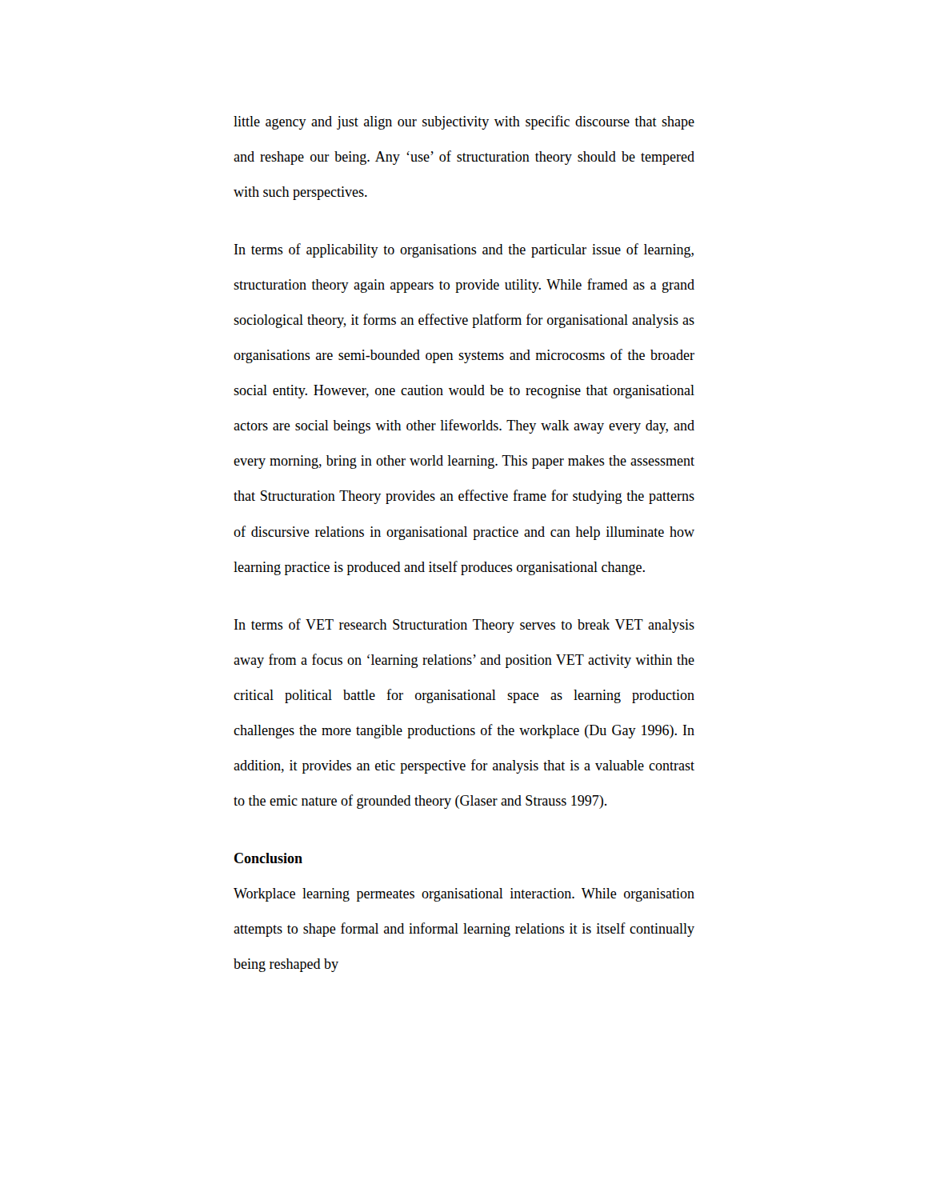little agency and just align our subjectivity with specific discourse that shape and reshape our being. Any ‘use’ of structuration theory should be tempered with such perspectives.
In terms of applicability to organisations and the particular issue of learning, structuration theory again appears to provide utility. While framed as a grand sociological theory, it forms an effective platform for organisational analysis as organisations are semi-bounded open systems and microcosms of the broader social entity. However, one caution would be to recognise that organisational actors are social beings with other lifeworlds. They walk away every day, and every morning, bring in other world learning. This paper makes the assessment that Structuration Theory provides an effective frame for studying the patterns of discursive relations in organisational practice and can help illuminate how learning practice is produced and itself produces organisational change.
In terms of VET research Structuration Theory serves to break VET analysis away from a focus on ‘learning relations’ and position VET activity within the critical political battle for organisational space as learning production challenges the more tangible productions of the workplace (Du Gay 1996). In addition, it provides an etic perspective for analysis that is a valuable contrast to the emic nature of grounded theory (Glaser and Strauss 1997).
Conclusion
Workplace learning permeates organisational interaction. While organisation attempts to shape formal and informal learning relations it is itself continually being reshaped by